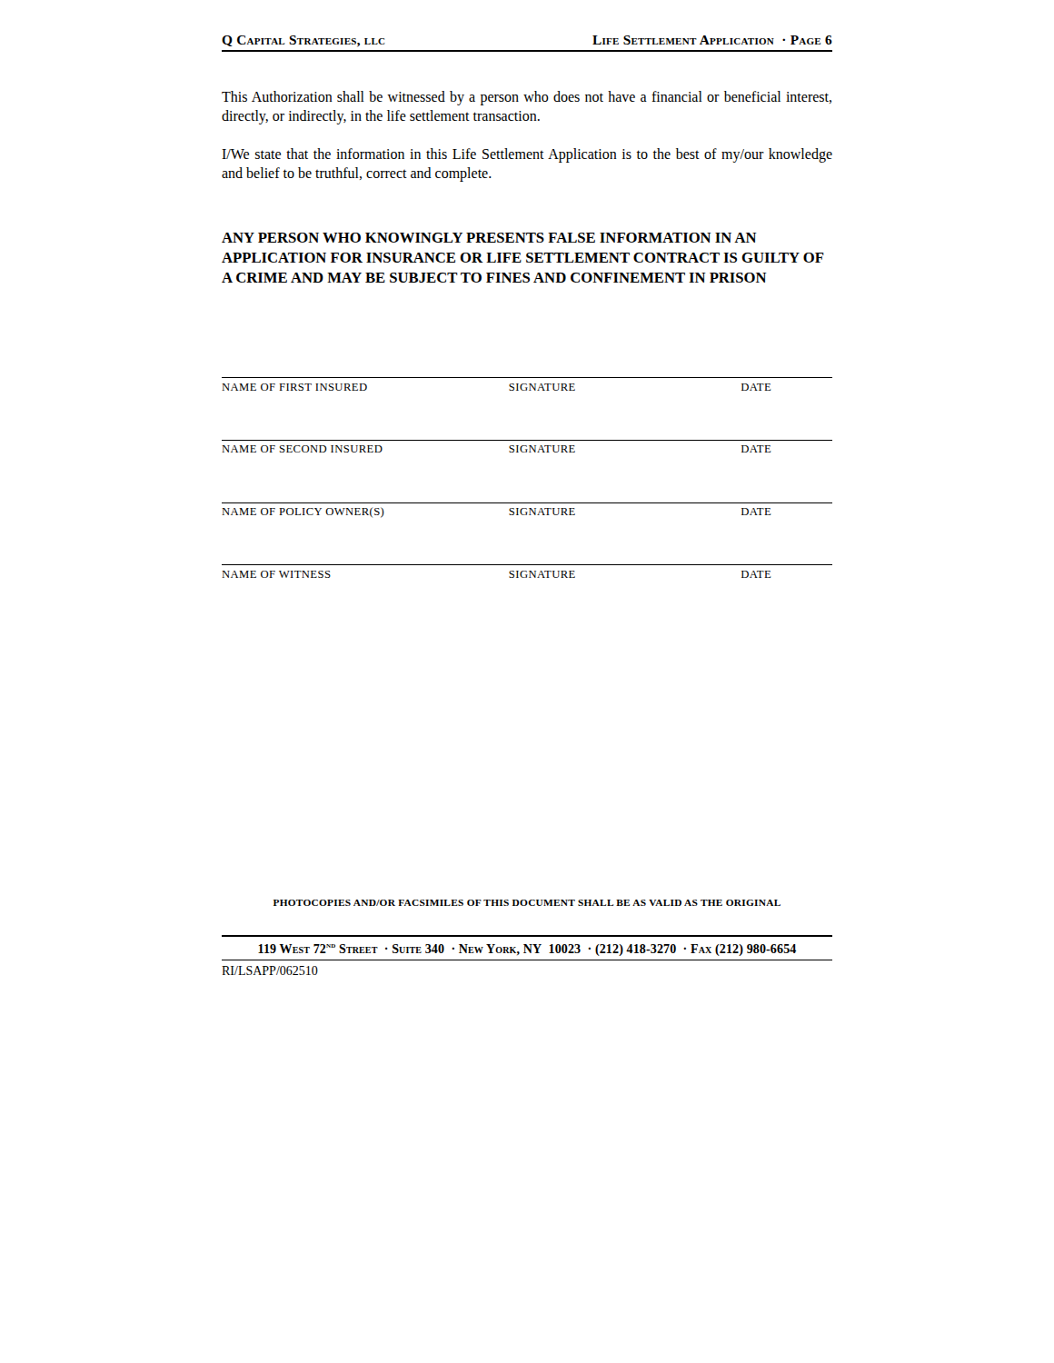Q Capital Strategies, llc Life Settlement Application · Page 6
This Authorization shall be witnessed by a person who does not have a financial or beneficial interest, directly, or indirectly, in the life settlement transaction.
I/We state that the information in this Life Settlement Application is to the best of my/our knowledge and belief to be truthful, correct and complete.
ANY PERSON WHO KNOWINGLY PRESENTS FALSE INFORMATION IN AN APPLICATION FOR INSURANCE OR LIFE SETTLEMENT CONTRACT IS GUILTY OF A CRIME AND MAY BE SUBJECT TO FINES AND CONFINEMENT IN PRISON
NAME OF FIRST INSURED SIGNATURE DATE
NAME OF SECOND INSURED SIGNATURE DATE
NAME OF POLICY OWNER(S) SIGNATURE DATE
NAME OF WITNESS SIGNATURE DATE
PHOTOCOPIES AND/OR FACSIMILES OF THIS DOCUMENT SHALL BE AS VALID AS THE ORIGINAL
119 West 72nd Street · Suite 340 · New York, NY 10023 · (212) 418-3270 · Fax (212) 980-6654
RI/LSAPP/062510